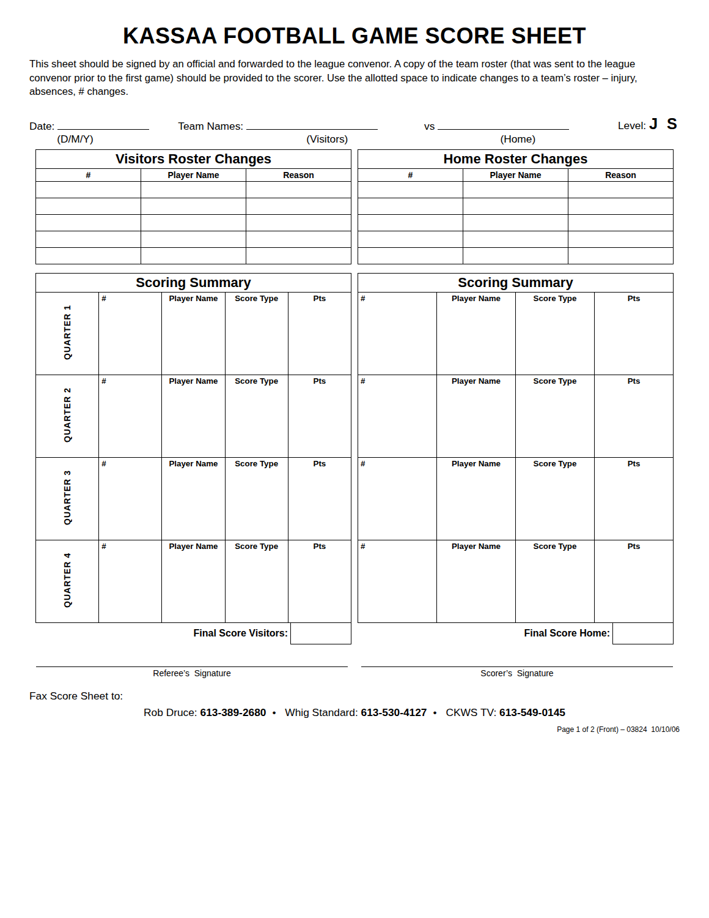KASSAA FOOTBALL GAME SCORE SHEET
This sheet should be signed by an official and forwarded to the league convenor. A copy of the team roster (that was sent to the league convenor prior to the first game) should be provided to the scorer. Use the allotted space to indicate changes to a team’s roster – injury, absences, # changes.
| Date: | Team Names: | vs | Level: J S |
| (D/M/Y) | (Visitors) | (Home) | |
| / Visitors Roster Changes / / # / Player Name / Reason / | / Home Roster Changes / / # / Player Name / Reason / |
| / Scoring Summary / / QUARTER 1 / # / Player Name / Score Type / Pts / / QUARTER 2 / # / Player Name / Score Type / Pts / / QUARTER 3 / # / Player Name / Score Type / Pts / / QUARTER 4 / # / Player Name / Score Type / Pts / / Final Score Visitors: / / | / Scoring Summary / / # / Player Name / Score Type / Pts / / # / Player Name / Score Type / Pts / / # / Player Name / Score Type / Pts / / # / Player Name / Score Type / Pts / / Final Score Home: / / |
| Referee’s Signature | Scorer’s Signature |
Fax Score Sheet to:
Rob Druce: 613-389-2680• Whig Standard: 613-530-4127• CKWS TV: 613-549-0145
Page 1 of 2 (Front) – 03824 10/10/06